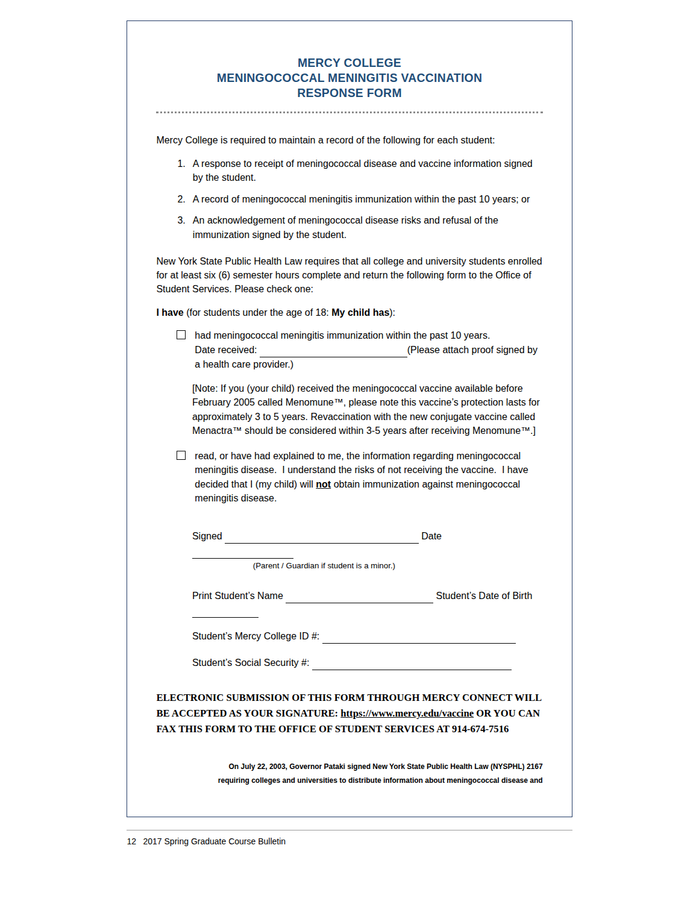MERCY COLLEGE
MENINGOCOCCAL MENINGITIS VACCINATION
RESPONSE FORM
Mercy College is required to maintain a record of the following for each student:
A response to receipt of meningococcal disease and vaccine information signed by the student.
A record of meningococcal meningitis immunization within the past 10 years; or
An acknowledgement of meningococcal disease risks and refusal of the immunization signed by the student.
New York State Public Health Law requires that all college and university students enrolled for at least six (6) semester hours complete and return the following form to the Office of Student Services. Please check one:
I have (for students under the age of 18: My child has):
had meningococcal meningitis immunization within the past 10 years.
Date received: (Please attach proof signed by a health care provider.)
[Note: If you (your child) received the meningococcal vaccine available before February 2005 called Menomune™, please note this vaccine’s protection lasts for approximately 3 to 5 years. Revaccination with the new conjugate vaccine called Menactra™ should be considered within 3-5 years after receiving Menomune™.]
read, or have had explained to me, the information regarding meningococcal meningitis disease. I understand the risks of not receiving the vaccine. I have decided that I (my child) will not obtain immunization against meningococcal meningitis disease.
Signed Date
(Parent / Guardian if student is a minor.)
Print Student’s Name Student’s Date of Birth
Student’s Mercy College ID #:
Student’s Social Security #:
ELECTRONIC SUBMISSION OF THIS FORM THROUGH MERCY CONNECT WILL BE ACCEPTED AS YOUR SIGNATURE: https://www.mercy.edu/vaccine OR YOU CAN FAX THIS FORM TO THE OFFICE OF STUDENT SERVICES AT 914-674-7516
On July 22, 2003, Governor Pataki signed New York State Public Health Law (NYSPHL) 2167
requiring colleges and universities to distribute information about meningococcal disease and
122017 Spring Graduate Course Bulletin